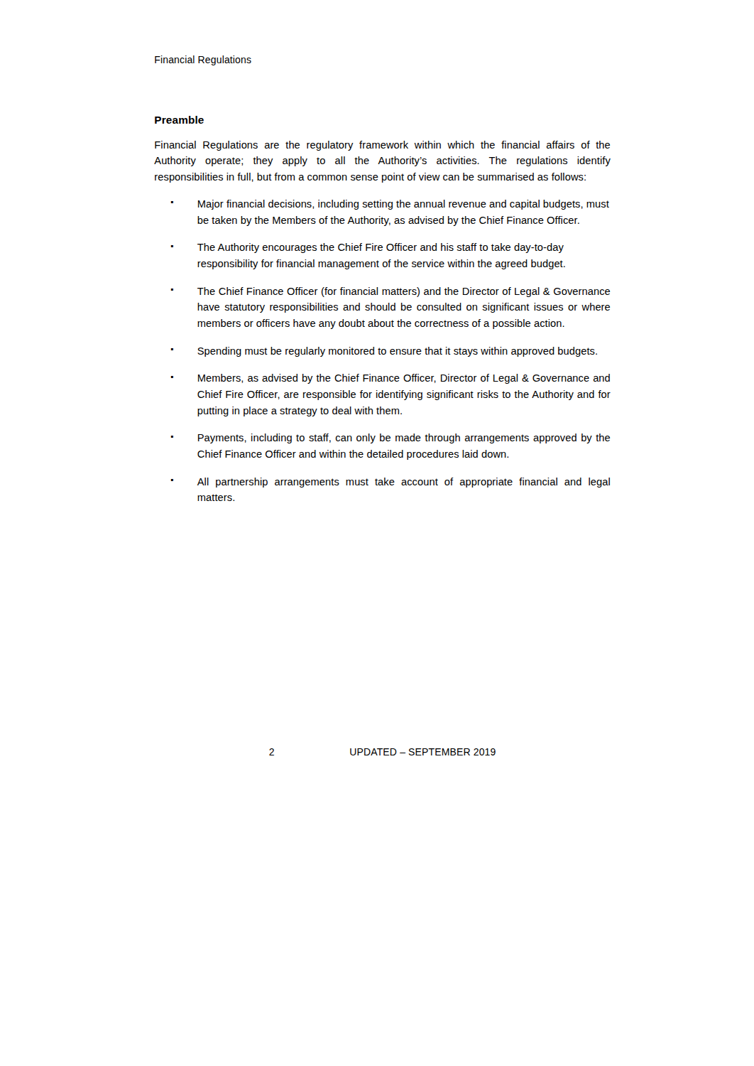Financial Regulations
Preamble
Financial Regulations are the regulatory framework within which the financial affairs of the Authority operate; they apply to all the Authority’s activities. The regulations identify responsibilities in full, but from a common sense point of view can be summarised as follows:
Major financial decisions, including setting the annual revenue and capital budgets, must be taken by the Members of the Authority, as advised by the Chief Finance Officer.
The Authority encourages the Chief Fire Officer and his staff to take day-to-day responsibility for financial management of the service within the agreed budget.
The Chief Finance Officer (for financial matters) and the Director of Legal & Governance have statutory responsibilities and should be consulted on significant issues or where members or officers have any doubt about the correctness of a possible action.
Spending must be regularly monitored to ensure that it stays within approved budgets.
Members, as advised by the Chief Finance Officer, Director of Legal & Governance and Chief Fire Officer, are responsible for identifying significant risks to the Authority and for putting in place a strategy to deal with them.
Payments, including to staff, can only be made through arrangements approved by the Chief Finance Officer and within the detailed procedures laid down.
All partnership arrangements must take account of appropriate financial and legal matters.
2 UPDATED – SEPTEMBER 2019